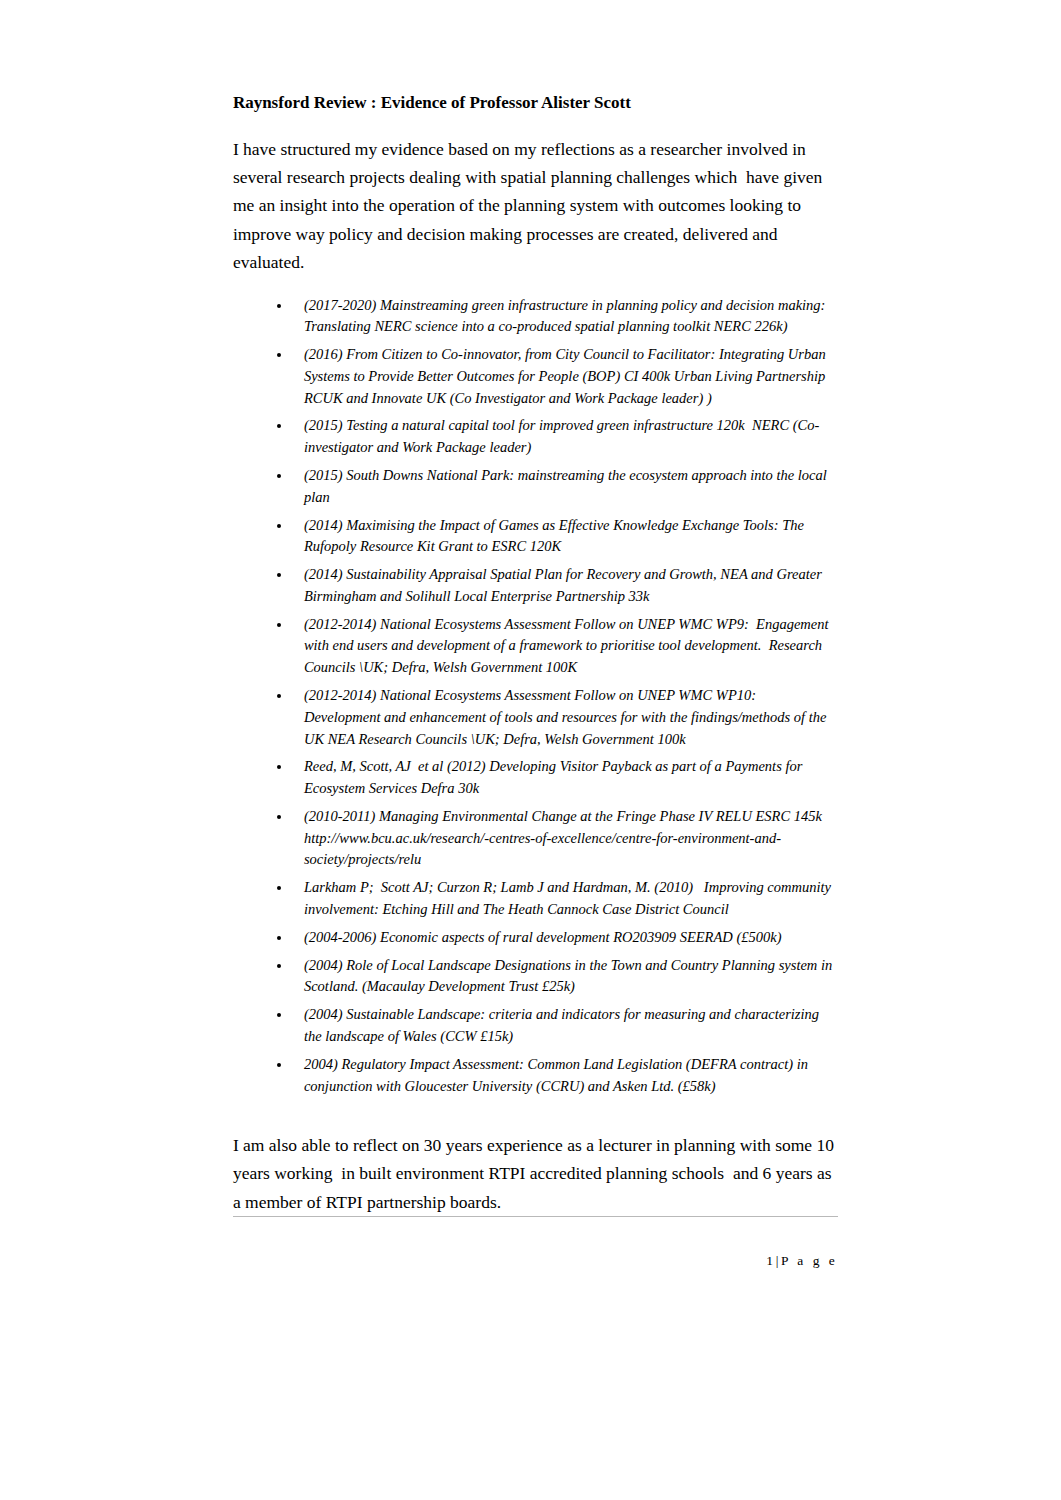Raynsford Review : Evidence of Professor Alister Scott
I have structured my evidence based on my reflections as a researcher involved in several research projects dealing with spatial planning challenges which have given me an insight into the operation of the planning system with outcomes looking to improve way policy and decision making processes are created, delivered and evaluated.
(2017-2020) Mainstreaming green infrastructure in planning policy and decision making: Translating NERC science into a co-produced spatial planning toolkit NERC 226k)
(2016) From Citizen to Co-innovator, from City Council to Facilitator: Integrating Urban Systems to Provide Better Outcomes for People (BOP) CI 400k Urban Living Partnership RCUK and Innovate UK (Co Investigator and Work Package leader) )
(2015) Testing a natural capital tool for improved green infrastructure 120k NERC (Co-investigator and Work Package leader)
(2015) South Downs National Park: mainstreaming the ecosystem approach into the local plan
(2014) Maximising the Impact of Games as Effective Knowledge Exchange Tools: The Rufopoly Resource Kit Grant to ESRC 120K
(2014) Sustainability Appraisal Spatial Plan for Recovery and Growth, NEA and Greater Birmingham and Solihull Local Enterprise Partnership 33k
(2012-2014) National Ecosystems Assessment Follow on UNEP WMC WP9: Engagement with end users and development of a framework to prioritise tool development. Research Councils \UK; Defra, Welsh Government 100K
(2012-2014) National Ecosystems Assessment Follow on UNEP WMC WP10: Development and enhancement of tools and resources for with the findings/methods of the UK NEA Research Councils \UK; Defra, Welsh Government 100k
Reed, M, Scott, AJ et al (2012) Developing Visitor Payback as part of a Payments for Ecosystem Services Defra 30k
(2010-2011) Managing Environmental Change at the Fringe Phase IV RELU ESRC 145k http://www.bcu.ac.uk/research/-centres-of-excellence/centre-for-environment-and-society/projects/relu
Larkham P; Scott AJ; Curzon R; Lamb J and Hardman, M. (2010) Improving community involvement: Etching Hill and The Heath Cannock Case District Council
(2004-2006) Economic aspects of rural development RO203909 SEERAD (£500k)
(2004) Role of Local Landscape Designations in the Town and Country Planning system in Scotland. (Macaulay Development Trust £25k)
(2004) Sustainable Landscape: criteria and indicators for measuring and characterizing the landscape of Wales (CCW £15k)
2004) Regulatory Impact Assessment: Common Land Legislation (DEFRA contract) in conjunction with Gloucester University (CCRU) and Asken Ltd. (£58k)
I am also able to reflect on 30 years experience as a lecturer in planning with some 10 years working in built environment RTPI accredited planning schools and 6 years as a member of RTPI partnership boards.
1|P a g e